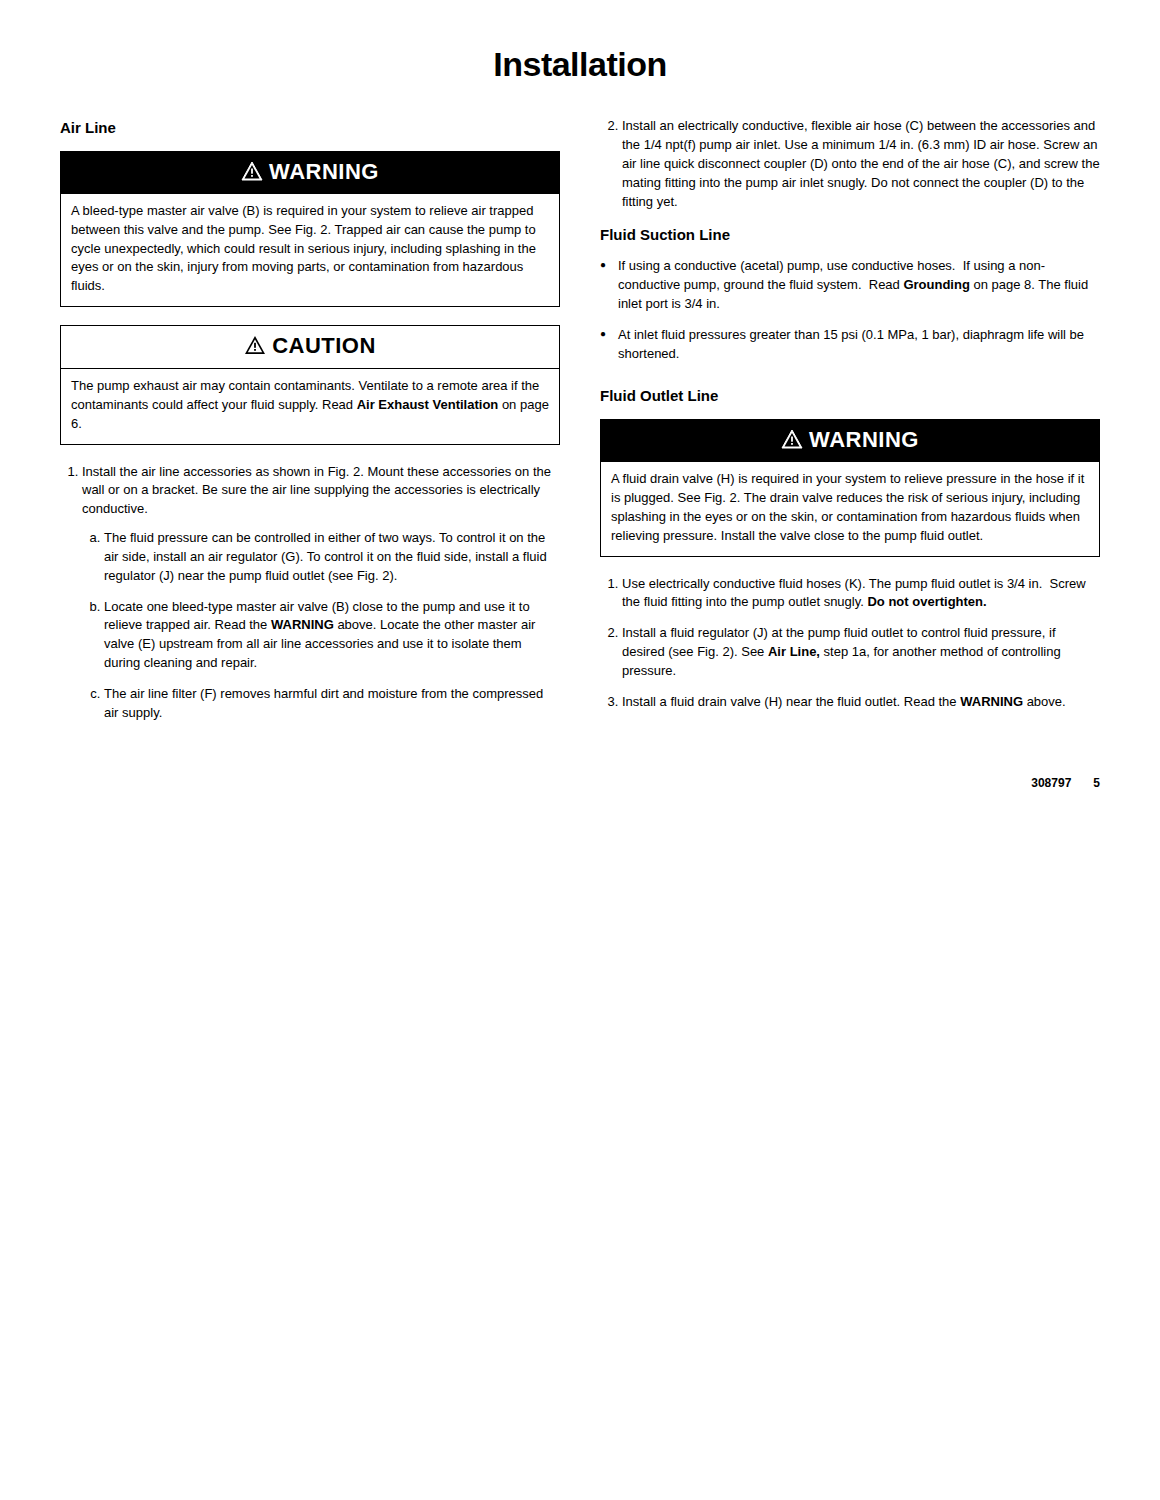Installation
Air Line
WARNING
A bleed-type master air valve (B) is required in your system to relieve air trapped between this valve and the pump. See Fig. 2. Trapped air can cause the pump to cycle unexpectedly, which could result in serious injury, including splashing in the eyes or on the skin, injury from moving parts, or contamination from hazardous fluids.
CAUTION
The pump exhaust air may contain contaminants. Ventilate to a remote area if the contaminants could affect your fluid supply. Read Air Exhaust Ventilation on page 6.
Install the air line accessories as shown in Fig. 2. Mount these accessories on the wall or on a bracket. Be sure the air line supplying the accessories is electrically conductive.
The fluid pressure can be controlled in either of two ways. To control it on the air side, install an air regulator (G). To control it on the fluid side, install a fluid regulator (J) near the pump fluid outlet (see Fig. 2).
Locate one bleed-type master air valve (B) close to the pump and use it to relieve trapped air. Read the WARNING above. Locate the other master air valve (E) upstream from all air line accessories and use it to isolate them during cleaning and repair.
The air line filter (F) removes harmful dirt and moisture from the compressed air supply.
Install an electrically conductive, flexible air hose (C) between the accessories and the 1/4 npt(f) pump air inlet. Use a minimum 1/4 in. (6.3 mm) ID air hose. Screw an air line quick disconnect coupler (D) onto the end of the air hose (C), and screw the mating fitting into the pump air inlet snugly. Do not connect the coupler (D) to the fitting yet.
Fluid Suction Line
If using a conductive (acetal) pump, use conductive hoses. If using a non-conductive pump, ground the fluid system. Read Grounding on page 8. The fluid inlet port is 3/4 in.
At inlet fluid pressures greater than 15 psi (0.1 MPa, 1 bar), diaphragm life will be shortened.
Fluid Outlet Line
WARNING
A fluid drain valve (H) is required in your system to relieve pressure in the hose if it is plugged. See Fig. 2. The drain valve reduces the risk of serious injury, including splashing in the eyes or on the skin, or contamination from hazardous fluids when relieving pressure. Install the valve close to the pump fluid outlet.
Use electrically conductive fluid hoses (K). The pump fluid outlet is 3/4 in. Screw the fluid fitting into the pump outlet snugly. Do not overtighten.
Install a fluid regulator (J) at the pump fluid outlet to control fluid pressure, if desired (see Fig. 2). See Air Line, step 1a, for another method of controlling pressure.
Install a fluid drain valve (H) near the fluid outlet. Read the WARNING above.
3087975